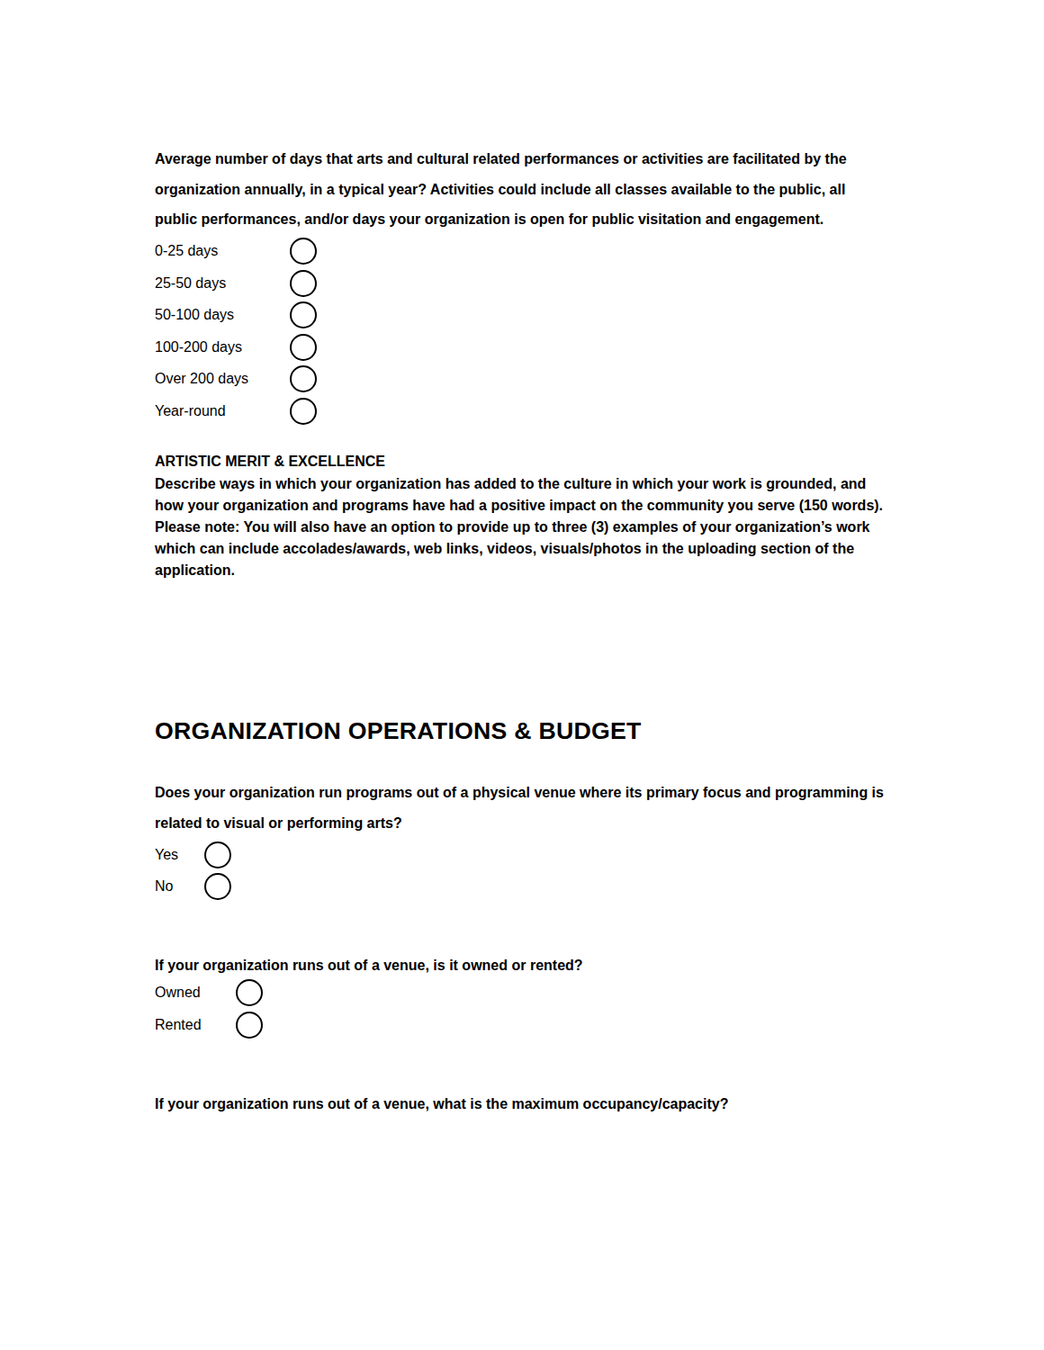Average number of days that arts and cultural related performances or activities are facilitated by the organization annually, in a typical year? Activities could include all classes available to the public, all public performances, and/or days your organization is open for public visitation and engagement.
0-25 days
25-50 days
50-100 days
100-200 days
Over 200 days
Year-round
ARTISTIC MERIT & EXCELLENCE
Describe ways in which your organization has added to the culture in which your work is grounded, and how your organization and programs have had a positive impact on the community you serve (150 words). Please note: You will also have an option to provide up to three (3) examples of your organization’s work which can include accolades/awards, web links, videos, visuals/photos in the uploading section of the application.
ORGANIZATION OPERATIONS & BUDGET
Does your organization run programs out of a physical venue where its primary focus and programming is related to visual or performing arts?
Yes
No
If your organization runs out of a venue, is it owned or rented?
Owned
Rented
If your organization runs out of a venue, what is the maximum occupancy/capacity?